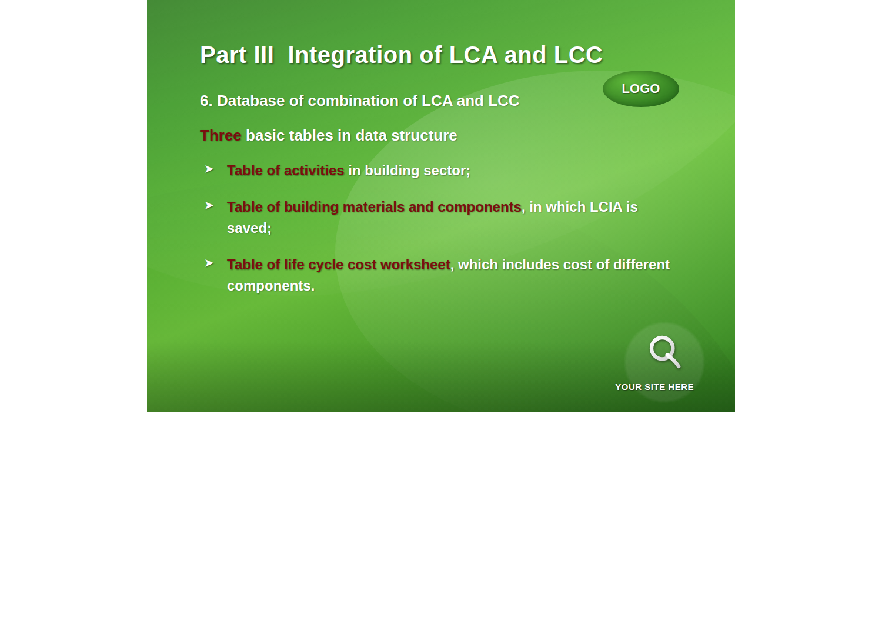LOGO
Part III Integration of LCA and LCC
6. Database of combination of LCA and LCC
Three basic tables in data structure
Table of activities in building sector;
Table of building materials and components, in which LCIA is saved;
Table of life cycle cost worksheet, which includes cost of different components.
YOUR SITE HERE